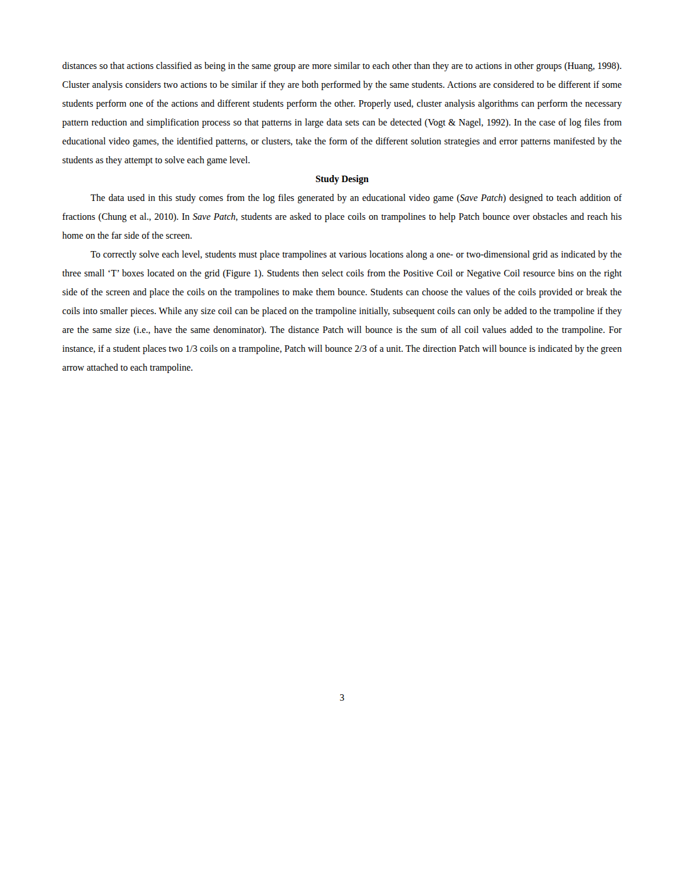distances so that actions classified as being in the same group are more similar to each other than they are to actions in other groups (Huang, 1998). Cluster analysis considers two actions to be similar if they are both performed by the same students. Actions are considered to be different if some students perform one of the actions and different students perform the other. Properly used, cluster analysis algorithms can perform the necessary pattern reduction and simplification process so that patterns in large data sets can be detected (Vogt & Nagel, 1992). In the case of log files from educational video games, the identified patterns, or clusters, take the form of the different solution strategies and error patterns manifested by the students as they attempt to solve each game level.
Study Design
The data used in this study comes from the log files generated by an educational video game (Save Patch) designed to teach addition of fractions (Chung et al., 2010). In Save Patch, students are asked to place coils on trampolines to help Patch bounce over obstacles and reach his home on the far side of the screen.
To correctly solve each level, students must place trampolines at various locations along a one- or two-dimensional grid as indicated by the three small ‘T’ boxes located on the grid (Figure 1). Students then select coils from the Positive Coil or Negative Coil resource bins on the right side of the screen and place the coils on the trampolines to make them bounce. Students can choose the values of the coils provided or break the coils into smaller pieces. While any size coil can be placed on the trampoline initially, subsequent coils can only be added to the trampoline if they are the same size (i.e., have the same denominator). The distance Patch will bounce is the sum of all coil values added to the trampoline. For instance, if a student places two 1/3 coils on a trampoline, Patch will bounce 2/3 of a unit. The direction Patch will bounce is indicated by the green arrow attached to each trampoline.
3